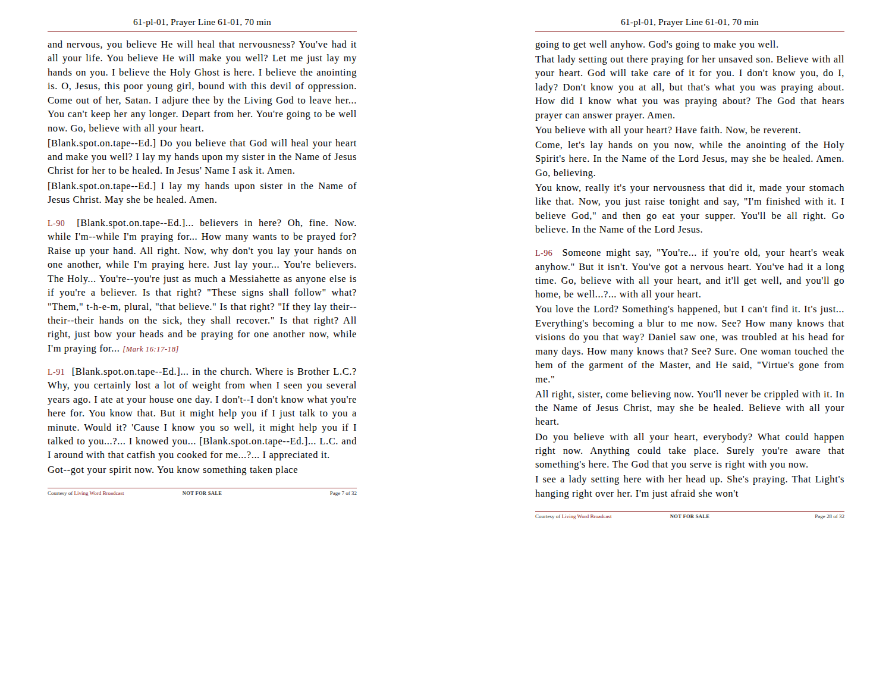61-pl-01, Prayer Line 61-01, 70 min
and nervous, you believe He will heal that nervousness? You've had it all your life. You believe He will make you well? Let me just lay my hands on you. I believe the Holy Ghost is here. I believe the anointing is. O, Jesus, this poor young girl, bound with this devil of oppression. Come out of her, Satan. I adjure thee by the Living God to leave her... You can't keep her any longer. Depart from her. You're going to be well now. Go, believe with all your heart.
[Blank.spot.on.tape--Ed.] Do you believe that God will heal your heart and make you well? I lay my hands upon my sister in the Name of Jesus Christ for her to be healed. In Jesus' Name I ask it. Amen.
[Blank.spot.on.tape--Ed.] I lay my hands upon sister in the Name of Jesus Christ. May she be healed. Amen.
L-90 [Blank.spot.on.tape--Ed.]... believers in here? Oh, fine. Now. while I'm--while I'm praying for... How many wants to be prayed for? Raise up your hand. All right. Now, why don't you lay your hands on one another, while I'm praying here. Just lay your... You're believers. The Holy... You're--you're just as much a Messiahette as anyone else is if you're a believer. Is that right? "These signs shall follow" what? "Them," t-h-e-m, plural, "that believe." Is that right? "If they lay their--their--their hands on the sick, they shall recover." Is that right? All right, just bow your heads and be praying for one another now, while I'm praying for... [Mark 16:17-18]
L-91 [Blank.spot.on.tape--Ed.]... in the church. Where is Brother L.C.? Why, you certainly lost a lot of weight from when I seen you several years ago. I ate at your house one day. I don't--I don't know what you're here for. You know that. But it might help you if I just talk to you a minute. Would it? 'Cause I know you so well, it might help you if I talked to you...?... I knowed you... [Blank.spot.on.tape--Ed.]... L.C. and I around with that catfish you cooked for me...?... I appreciated it.
Got--got your spirit now. You know something taken place
Courtesy of Living Word Broadcast
NOT FOR SALE
Page 7 of 32
61-pl-01, Prayer Line 61-01, 70 min
going to get well anyhow. God's going to make you well.
That lady setting out there praying for her unsaved son. Believe with all your heart. God will take care of it for you. I don't know you, do I, lady? Don't know you at all, but that's what you was praying about. How did I know what you was praying about? The God that hears prayer can answer prayer. Amen.
You believe with all your heart? Have faith. Now, be reverent.
Come, let's lay hands on you now, while the anointing of the Holy Spirit's here. In the Name of the Lord Jesus, may she be healed. Amen. Go, believing.
You know, really it's your nervousness that did it, made your stomach like that. Now, you just raise tonight and say, "I'm finished with it. I believe God," and then go eat your supper. You'll be all right. Go believe. In the Name of the Lord Jesus.
L-96 Someone might say, "You're... if you're old, your heart's weak anyhow." But it isn't. You've got a nervous heart. You've had it a long time. Go, believe with all your heart, and it'll get well, and you'll go home, be well...?... with all your heart.
You love the Lord? Something's happened, but I can't find it. It's just... Everything's becoming a blur to me now. See? How many knows that visions do you that way? Daniel saw one, was troubled at his head for many days. How many knows that? See? Sure. One woman touched the hem of the garment of the Master, and He said, "Virtue's gone from me."
All right, sister, come believing now. You'll never be crippled with it. In the Name of Jesus Christ, may she be healed. Believe with all your heart.
Do you believe with all your heart, everybody? What could happen right now. Anything could take place. Surely you're aware that something's here. The God that you serve is right with you now.
I see a lady setting here with her head up. She's praying. That Light's hanging right over her. I'm just afraid she won't
Courtesy of Living Word Broadcast
NOT FOR SALE
Page 28 of 32